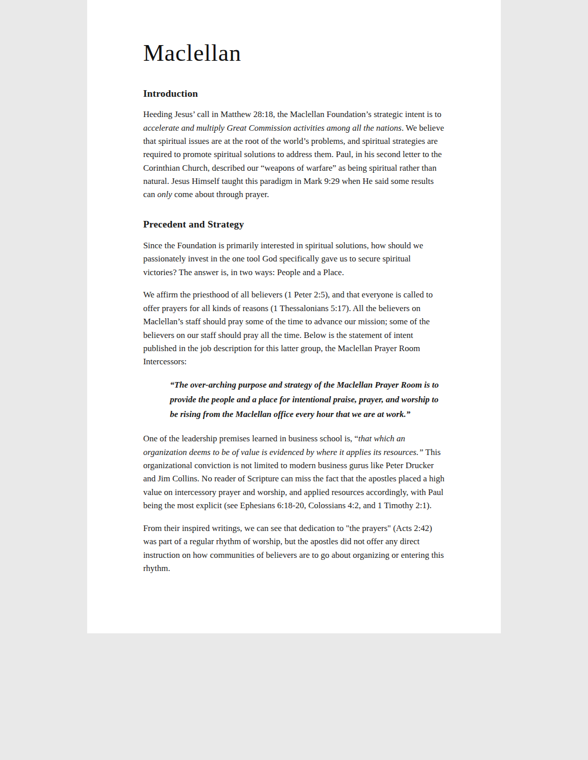Maclellan
Introduction
Heeding Jesus’ call in Matthew 28:18, the Maclellan Foundation’s strategic intent is to accelerate and multiply Great Commission activities among all the nations. We believe that spiritual issues are at the root of the world’s problems, and spiritual strategies are required to promote spiritual solutions to address them. Paul, in his second letter to the Corinthian Church, described our “weapons of warfare” as being spiritual rather than natural. Jesus Himself taught this paradigm in Mark 9:29 when He said some results can only come about through prayer.
Precedent and Strategy
Since the Foundation is primarily interested in spiritual solutions, how should we passionately invest in the one tool God specifically gave us to secure spiritual victories? The answer is, in two ways: People and a Place.
We affirm the priesthood of all believers (1 Peter 2:5), and that everyone is called to offer prayers for all kinds of reasons (1 Thessalonians 5:17). All the believers on Maclellan’s staff should pray some of the time to advance our mission; some of the believers on our staff should pray all the time. Below is the statement of intent published in the job description for this latter group, the Maclellan Prayer Room Intercessors:
“The over-arching purpose and strategy of the Maclellan Prayer Room is to provide the people and a place for intentional praise, prayer, and worship to be rising from the Maclellan office every hour that we are at work.”
One of the leadership premises learned in business school is, “that which an organization deems to be of value is evidenced by where it applies its resources.” This organizational conviction is not limited to modern business gurus like Peter Drucker and Jim Collins. No reader of Scripture can miss the fact that the apostles placed a high value on intercessory prayer and worship, and applied resources accordingly, with Paul being the most explicit (see Ephesians 6:18-20, Colossians 4:2, and 1 Timothy 2:1).
From their inspired writings, we can see that dedication to "the prayers" (Acts 2:42) was part of a regular rhythm of worship, but the apostles did not offer any direct instruction on how communities of believers are to go about organizing or entering this rhythm.